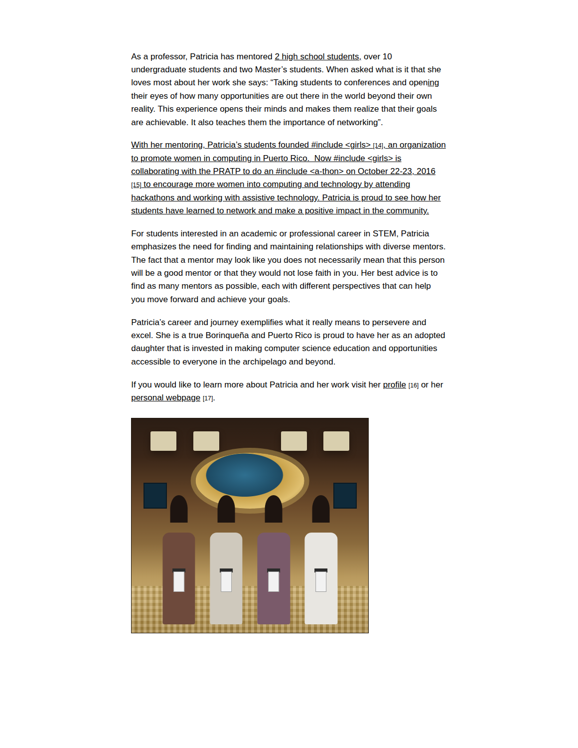As a professor, Patricia has mentored 2 high school students, over 10 undergraduate students and two Master’s students. When asked what is it that she loves most about her work she says: “Taking students to conferences and opening their eyes of how many opportunities are out there in the world beyond their own reality. This experience opens their minds and makes them realize that their goals are achievable. It also teaches them the importance of networking”.
With her mentoring, Patricia’s students founded #include <girls> [14], an organization to promote women in computing in Puerto Rico. Now #include <girls> is collaborating with the PRATP to do an #include <a-thon> on October 22-23, 2016 [15] to encourage more women into computing and technology by attending hackathons and working with assistive technology. Patricia is proud to see how her students have learned to network and make a positive impact in the community.
For students interested in an academic or professional career in STEM, Patricia emphasizes the need for finding and maintaining relationships with diverse mentors. The fact that a mentor may look like you does not necessarily mean that this person will be a good mentor or that they would not lose faith in you. Her best advice is to find as many mentors as possible, each with different perspectives that can help you move forward and achieve your goals.
Patricia’s career and journey exemplifies what it really means to persevere and excel. She is a true Borinqueña and Puerto Rico is proud to have her as an adopted daughter that is invested in making computer science education and opportunities accessible to everyone in the archipelago and beyond.
If you would like to learn more about Patricia and her work visit her profile [16] or her personal webpage [17].